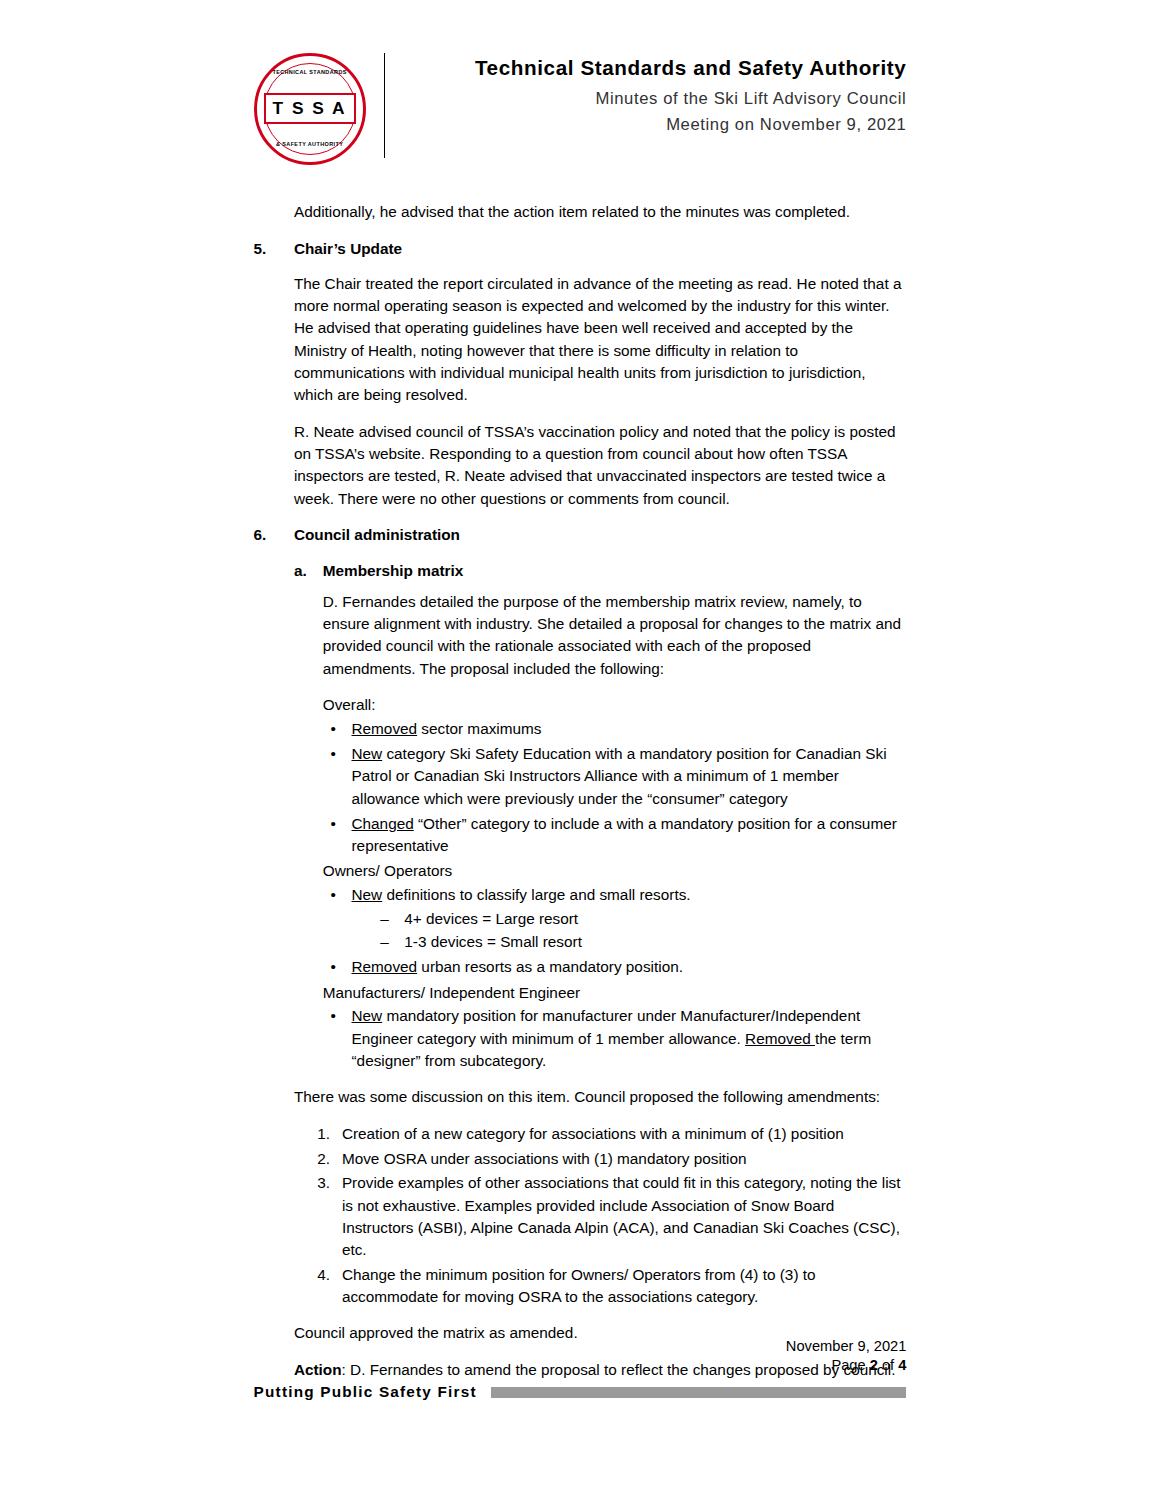TECHNICAL STANDARDS
T S S A
& SAFETY AUTHORITY
Technical Standards and Safety Authority
Minutes of the Ski Lift Advisory Council
Meeting on November 9, 2021
Additionally, he advised that the action item related to the minutes was completed.
5.
Chair’s Update
The Chair treated the report circulated in advance of the meeting as read. He noted that a more normal operating season is expected and welcomed by the industry for this winter. He advised that operating guidelines have been well received and accepted by the Ministry of Health, noting however that there is some difficulty in relation to communications with individual municipal health units from jurisdiction to jurisdiction, which are being resolved.
R. Neate advised council of TSSA’s vaccination policy and noted that the policy is posted on TSSA’s website. Responding to a question from council about how often TSSA inspectors are tested, R. Neate advised that unvaccinated inspectors are tested twice a week. There were no other questions or comments from council.
6.
Council administration
a.
Membership matrix
D. Fernandes detailed the purpose of the membership matrix review, namely, to ensure alignment with industry. She detailed a proposal for changes to the matrix and provided council with the rationale associated with each of the proposed amendments. The proposal included the following:
Overall:
Removed sector maximums
New category Ski Safety Education with a mandatory position for Canadian Ski Patrol or Canadian Ski Instructors Alliance with a minimum of 1 member allowance which were previously under the “consumer” category
Changed “Other” category to include a with a mandatory position for a consumer representative
Owners/ Operators
New definitions to classify large and small resorts.
4+ devices = Large resort
1-3 devices = Small resort
Removed urban resorts as a mandatory position.
Manufacturers/ Independent Engineer
New mandatory position for manufacturer under Manufacturer/Independent Engineer category with minimum of 1 member allowance. Removed the term “designer” from subcategory.
There was some discussion on this item. Council proposed the following amendments:
Creation of a new category for associations with a minimum of (1) position
Move OSRA under associations with (1) mandatory position
Provide examples of other associations that could fit in this category, noting the list is not exhaustive. Examples provided include Association of Snow Board Instructors (ASBI), Alpine Canada Alpin (ACA), and Canadian Ski Coaches (CSC), etc.
Change the minimum position for Owners/ Operators from (4) to (3) to accommodate for moving OSRA to the associations category.
Council approved the matrix as amended.
Action: D. Fernandes to amend the proposal to reflect the changes proposed by council.
November 9, 2021
Page 2 of 4
Putting Public Safety First